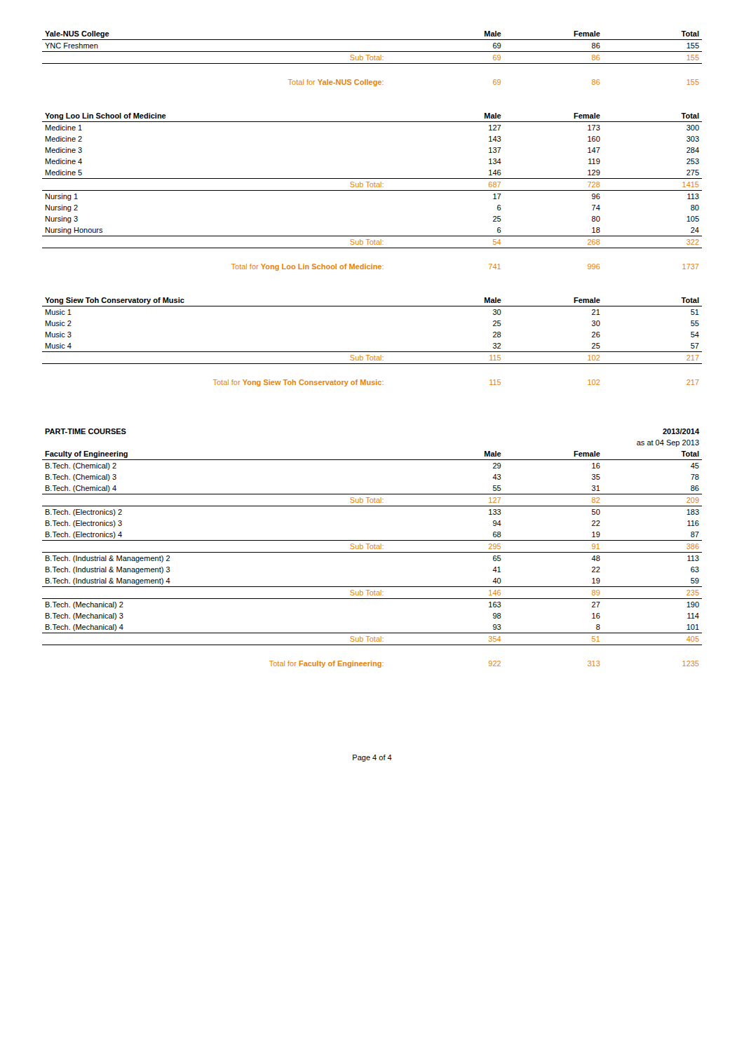| Yale-NUS College | Male | Female | Total |
| --- | --- | --- | --- |
| YNC Freshmen | 69 | 86 | 155 |
| Sub Total: | 69 | 86 | 155 |
| Total for Yale-NUS College : | 69 | 86 | 155 |
| Yong Loo Lin School of Medicine | Male | Female | Total |
| --- | --- | --- | --- |
| Medicine 1 | 127 | 173 | 300 |
| Medicine 2 | 143 | 160 | 303 |
| Medicine 3 | 137 | 147 | 284 |
| Medicine 4 | 134 | 119 | 253 |
| Medicine 5 | 146 | 129 | 275 |
| Sub Total: | 687 | 728 | 1415 |
| Nursing 1 | 17 | 96 | 113 |
| Nursing 2 | 6 | 74 | 80 |
| Nursing 3 | 25 | 80 | 105 |
| Nursing Honours | 6 | 18 | 24 |
| Sub Total: | 54 | 268 | 322 |
| Total for Yong Loo Lin School of Medicine : | 741 | 996 | 1737 |
| Yong Siew Toh Conservatory of Music | Male | Female | Total |
| --- | --- | --- | --- |
| Music 1 | 30 | 21 | 51 |
| Music 2 | 25 | 30 | 55 |
| Music 3 | 28 | 26 | 54 |
| Music 4 | 32 | 25 | 57 |
| Sub Total: | 115 | 102 | 217 |
| Total for Yong Siew Toh Conservatory of Music : | 115 | 102 | 217 |
| PART-TIME COURSES | 2013/2014 |
| | as at 04 Sep 2013 |
| Faculty of Engineering | Male | Female | Total |
| --- | --- | --- | --- |
| B.Tech. (Chemical) 2 | 29 | 16 | 45 |
| B.Tech. (Chemical) 3 | 43 | 35 | 78 |
| B.Tech. (Chemical) 4 | 55 | 31 | 86 |
| Sub Total: | 127 | 82 | 209 |
| B.Tech. (Electronics) 2 | 133 | 50 | 183 |
| B.Tech. (Electronics) 3 | 94 | 22 | 116 |
| B.Tech. (Electronics) 4 | 68 | 19 | 87 |
| Sub Total: | 295 | 91 | 386 |
| B.Tech. (Industrial & Management) 2 | 65 | 48 | 113 |
| B.Tech. (Industrial & Management) 3 | 41 | 22 | 63 |
| B.Tech. (Industrial & Management) 4 | 40 | 19 | 59 |
| Sub Total: | 146 | 89 | 235 |
| B.Tech. (Mechanical) 2 | 163 | 27 | 190 |
| B.Tech. (Mechanical) 3 | 98 | 16 | 114 |
| B.Tech. (Mechanical) 4 | 93 | 8 | 101 |
| Sub Total: | 354 | 51 | 405 |
| Total for Faculty of Engineering : | 922 | 313 | 1235 |
Page 4 of 4